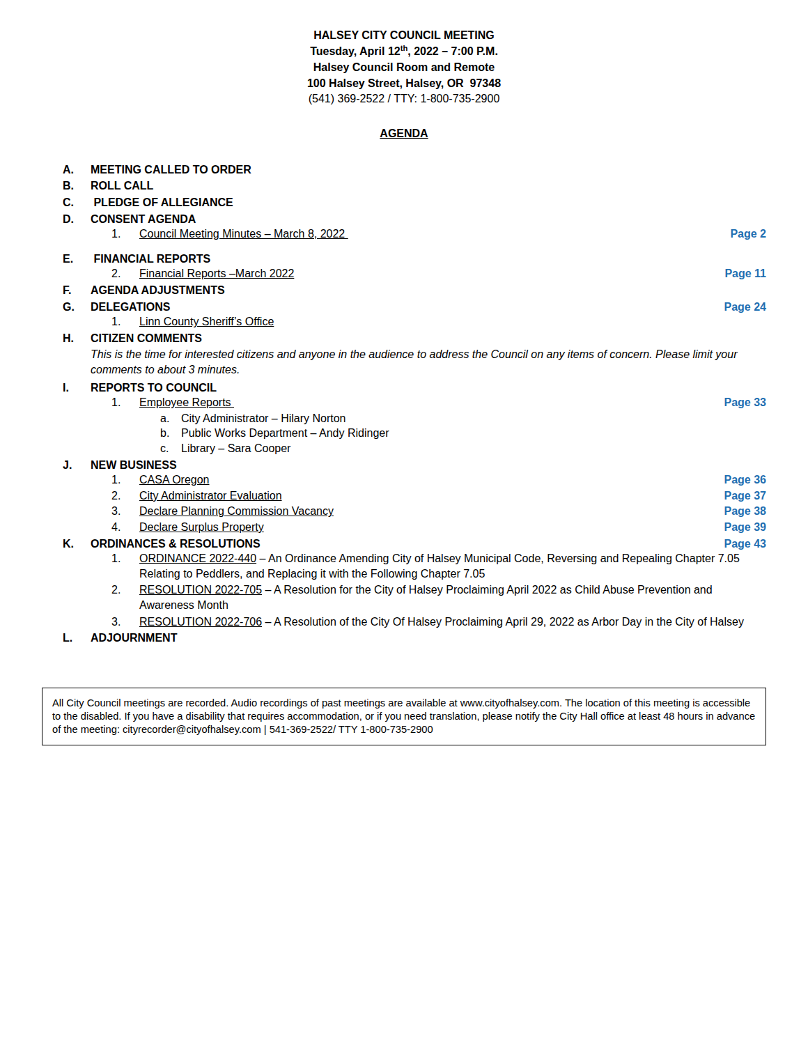HALSEY CITY COUNCIL MEETING
Tuesday, April 12th, 2022 – 7:00 P.M.
Halsey Council Room and Remote
100 Halsey Street, Halsey, OR 97348
(541) 369-2522 / TTY: 1-800-735-2900
AGENDA
A. MEETING CALLED TO ORDER
B. ROLL CALL
C. PLEDGE OF ALLEGIANCE
D. CONSENT AGENDA
1. Council Meeting Minutes – March 8, 2022 Page 2
E. FINANCIAL REPORTS
2. Financial Reports –March 2022 Page 11
F. AGENDA ADJUSTMENTS
G. DELEGATIONS Page 24
1. Linn County Sheriff’s Office
H. CITIZEN COMMENTS
This is the time for interested citizens and anyone in the audience to address the Council on any items of concern. Please limit your comments to about 3 minutes.
I. REPORTS TO COUNCIL
1. Employee Reports Page 33
a. City Administrator – Hilary Norton
b. Public Works Department – Andy Ridinger
c. Library – Sara Cooper
J. NEW BUSINESS
1. CASA Oregon Page 36
2. City Administrator Evaluation Page 37
3. Declare Planning Commission Vacancy Page 38
4. Declare Surplus Property Page 39
K. ORDINANCES & RESOLUTIONS Page 43
1. ORDINANCE 2022-440 – An Ordinance Amending City of Halsey Municipal Code, Reversing and Repealing Chapter 7.05 Relating to Peddlers, and Replacing it with the Following Chapter 7.05
2. RESOLUTION 2022-705 – A Resolution for the City of Halsey Proclaiming April 2022 as Child Abuse Prevention and Awareness Month
3. RESOLUTION 2022-706 – A Resolution of the City Of Halsey Proclaiming April 29, 2022 as Arbor Day in the City of Halsey
L. ADJOURNMENT
All City Council meetings are recorded. Audio recordings of past meetings are available at www.cityofhalsey.com. The location of this meeting is accessible to the disabled. If you have a disability that requires accommodation, or if you need translation, please notify the City Hall office at least 48 hours in advance of the meeting: cityrecorder@cityofhalsey.com | 541-369-2522/ TTY 1-800-735-2900